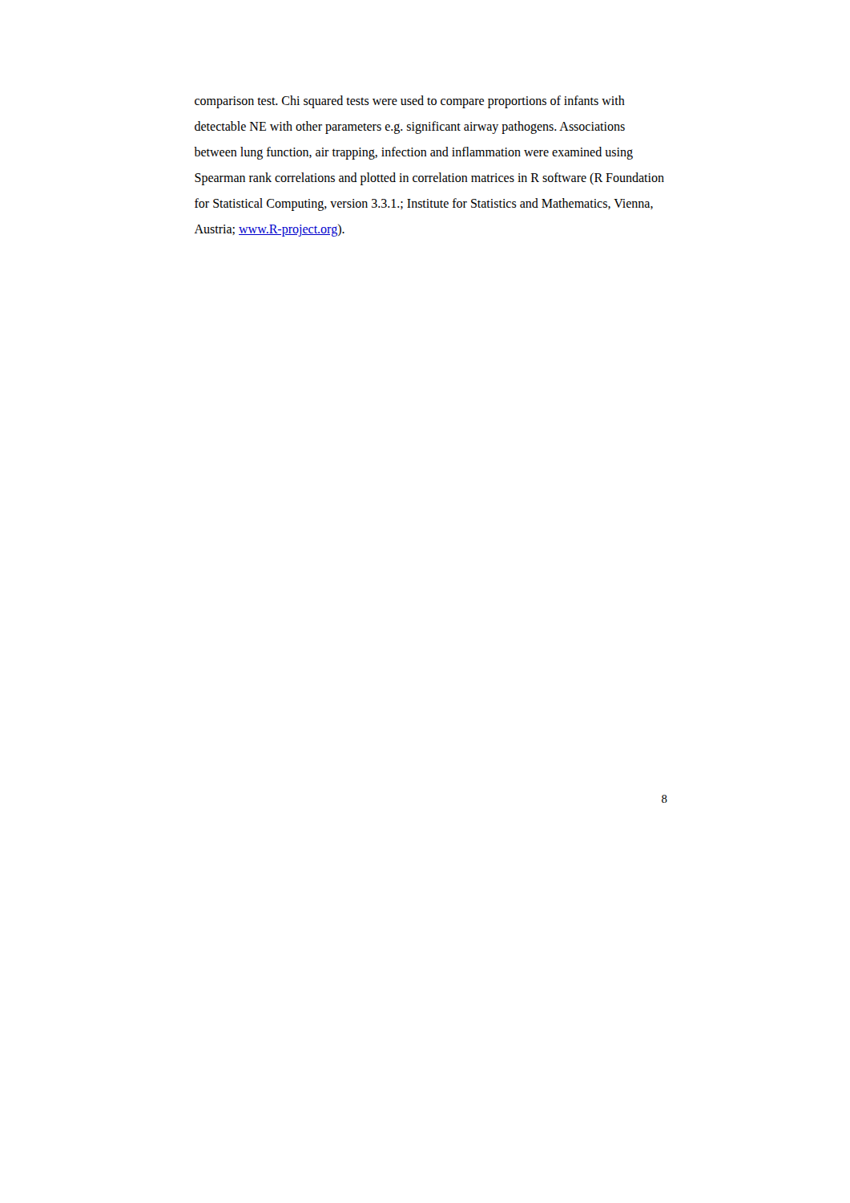comparison test. Chi squared tests were used to compare proportions of infants with detectable NE with other parameters e.g. significant airway pathogens. Associations between lung function, air trapping, infection and inflammation were examined using Spearman rank correlations and plotted in correlation matrices in R software (R Foundation for Statistical Computing, version 3.3.1.; Institute for Statistics and Mathematics, Vienna, Austria; www.R-project.org).
8